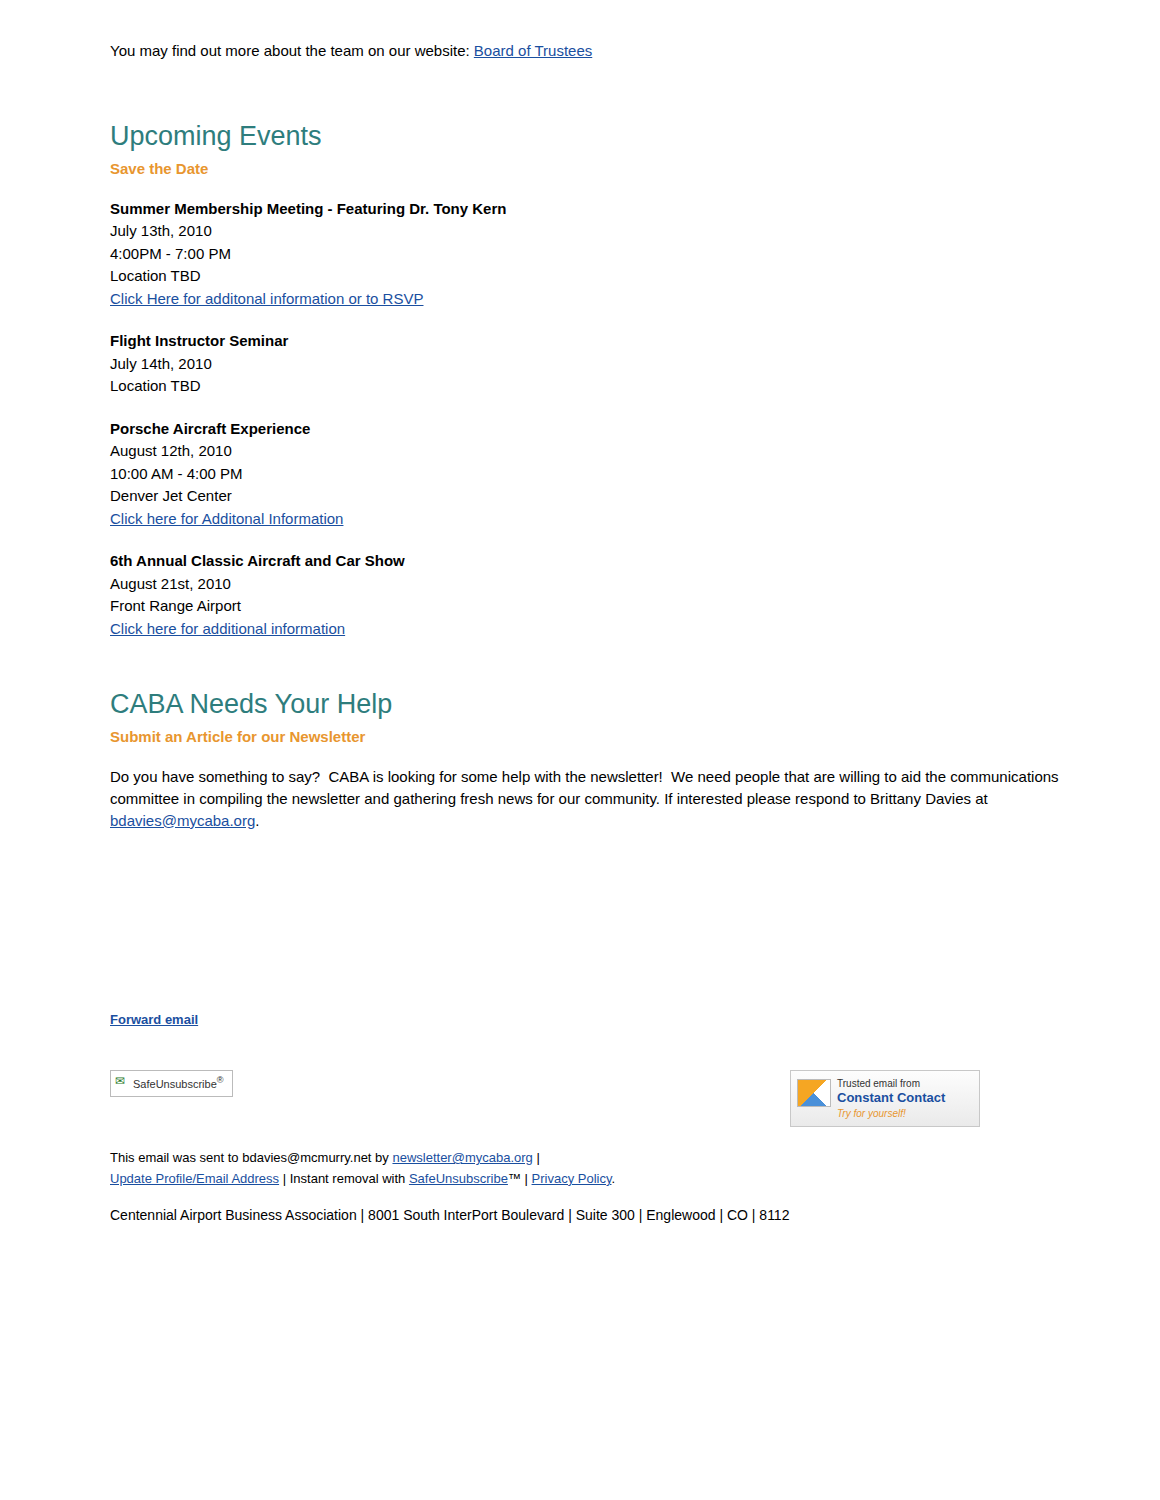You may find out more about the team on our website: Board of Trustees
Upcoming Events
Save the Date
Summer Membership Meeting - Featuring Dr. Tony Kern
July 13th, 2010
4:00PM - 7:00 PM
Location TBD
Click Here for additonal information or to RSVP
Flight Instructor Seminar
July 14th, 2010
Location TBD
Porsche Aircraft Experience
August 12th, 2010
10:00 AM - 4:00 PM
Denver Jet Center
Click here for Additonal Information
6th Annual Classic Aircraft and Car Show
August 21st, 2010
Front Range Airport
Click here for additional information
CABA Needs Your Help
Submit an Article for our Newsletter
Do you have something to say? CABA is looking for some help with the newsletter! We need people that are willing to aid the communications committee in compiling the newsletter and gathering fresh news for our community. If interested please respond to Brittany Davies at bdavies@mycaba.org.
Forward email
SafeUnsubscribe®
Trusted email from
Constant Contact
Try for yourself!
This email was sent to bdavies@mcmurry.net by newsletter@mycaba.org |
Update Profile/Email Address | Instant removal with SafeUnsubscribe™ | Privacy Policy.
Centennial Airport Business Association | 8001 South InterPort Boulevard | Suite 300 | Englewood | CO | 8112